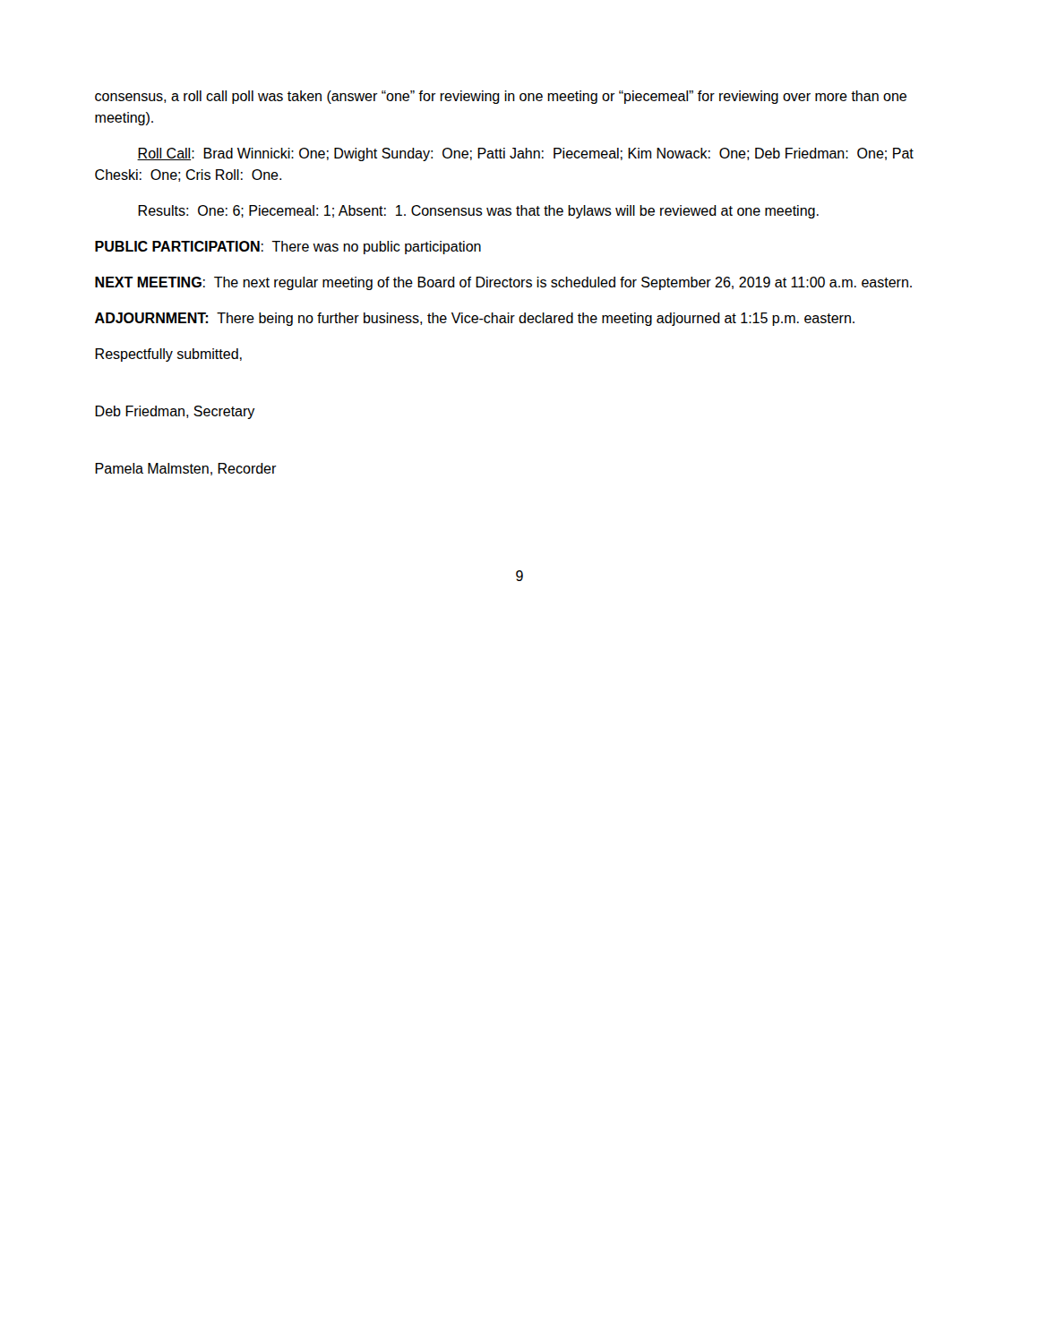consensus, a roll call poll was taken (answer “one” for reviewing in one meeting or “piecemeal” for reviewing over more than one meeting).
Roll Call: Brad Winnicki: One; Dwight Sunday: One; Patti Jahn: Piecemeal; Kim Nowack: One; Deb Friedman: One; Pat Cheski: One; Cris Roll: One.
Results: One: 6; Piecemeal: 1; Absent: 1. Consensus was that the bylaws will be reviewed at one meeting.
PUBLIC PARTICIPATION: There was no public participation
NEXT MEETING: The next regular meeting of the Board of Directors is scheduled for September 26, 2019 at 11:00 a.m. eastern.
ADJOURNMENT: There being no further business, the Vice-chair declared the meeting adjourned at 1:15 p.m. eastern.
Respectfully submitted,
Deb Friedman, Secretary
Pamela Malmsten, Recorder
9